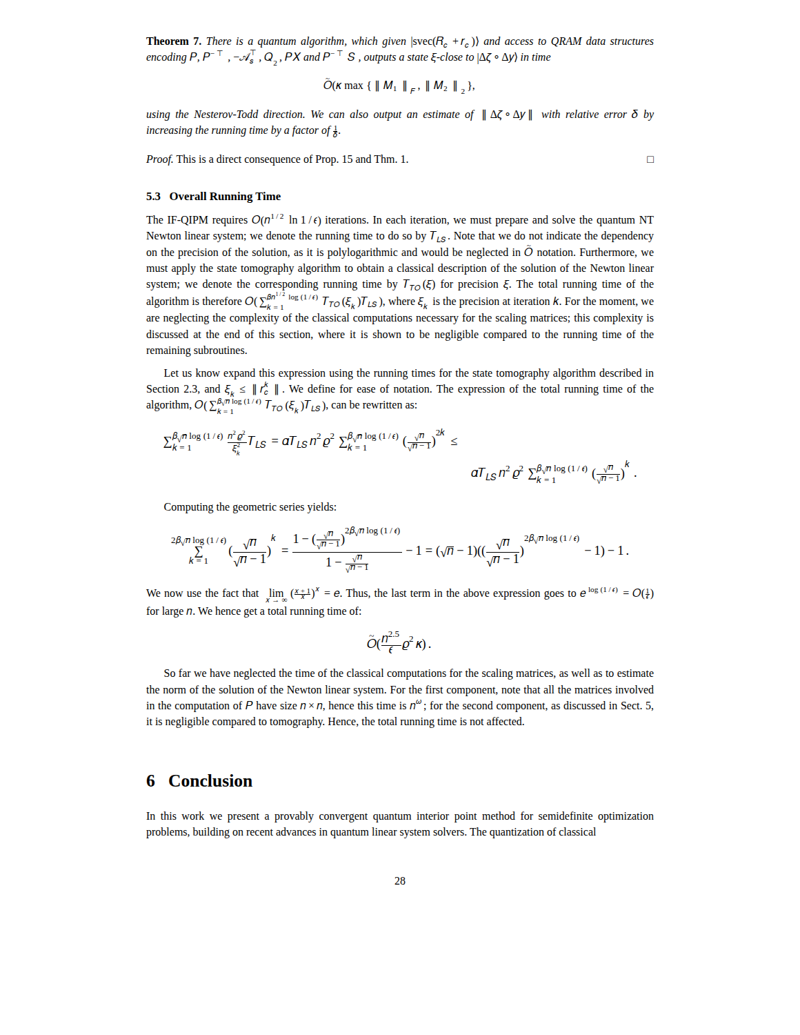Theorem 7. There is a quantum algorithm, which given |svec(Rc+rc)⟩ and access to QRAM data structures encoding P, P−⊤, −𝒜s⊤, Q2, PX and P−⊤S , outputs a state ξ-close to |Δζ∘Δy⟩ in time
O~ ( κ max { ∥M1∥F , ∥M2∥2 } ,
using the Nesterov-Todd direction. We can also output an estimate of ∥Δζ∘Δy∥ with relative error δ by increasing the running time by a factor of 1δ.
Proof. This is a direct consequence of Prop. 15 and Thm. 1. □
5.3 Overall Running Time
The IF-QIPM requires O(n1/2ln1/ϵ) iterations. In each iteration, we must prepare and solve the quantum NT Newton linear system; we denote the running time to do so by TLS. Note that we do not indicate the dependency on the precision of the solution, as it is polylogarithmic and would be neglected in O~ notation. Furthermore, we must apply the state tomography algorithm to obtain a classical description of the solution of the Newton linear system; we denote the corresponding running time by TTO(ξ) for precision ξ. The total running time of the algorithm is therefore O(∑k=1βn1/2log(1/ϵ)TTO(ξk)TLS), where ξk is the precision at iteration k. For the moment, we are neglecting the complexity of the classical computations necessary for the scaling matrices; this complexity is discussed at the end of this section, where it is shown to be negligible compared to the running time of the remaining subroutines.
Let us know expand this expression using the running times for the state tomography algorithm described in Section 2.3, and ξk≤∥rck∥. We define for ease of notation. The expression of the total running time of the algorithm, O(∑k=1βnlog(1/ϵ)TTO(ξk)TLS), can be rewritten as:
∑ k=1 βnlog(1/ϵ) n2ϱ2 ξk2 TLS = αTLSn2ϱ2 ∑ k=1 βnlog(1/ϵ) (nn−1) 2k ≤ αTLSn2ϱ2 ∑ k=1 βnlog(1/ϵ) (nn−1) k .
Computing the geometric series yields:
∑ k=1 2βnlog(1/ϵ) (nn−1) k = 1− (nn−1) 2βnlog(1/ϵ) 1−nn−1 −1 = (n−1) ( (nn−1) 2βnlog(1/ϵ) −1 ) −1.
We now use the fact that limx→∞(x+1x)x=e. Thus, the last term in the above expression goes to elog(1/ϵ)=O(1ϵ) for large n. We hence get a total running time of:
O~ ( n2.5ϵ ϱ2κ ) .
So far we have neglected the time of the classical computations for the scaling matrices, as well as to estimate the norm of the solution of the Newton linear system. For the first component, note that all the matrices involved in the computation of P have size n×n, hence this time is nω; for the second component, as discussed in Sect. 5, it is negligible compared to tomography. Hence, the total running time is not affected.
6 Conclusion
In this work we present a provably convergent quantum interior point method for semidefinite optimization problems, building on recent advances in quantum linear system solvers. The quantization of classical
28